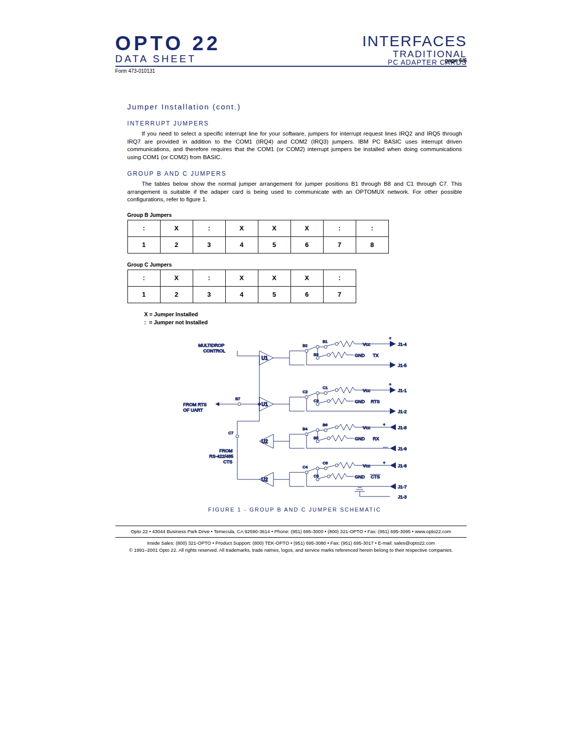INTERFACES
TRADITIONAL
PC ADAPTER CARDS
OPTO 22
DATA SHEET page 6/6
Form 473-010131
Jumper Installation (cont.)
INTERRUPT JUMPERS
If you need to select a specific interrupt line for your software, jumpers for interrupt request lines IRQ2 and IRQ5 through IRQ7 are provided in addition to the COM1 (IRQ4) and COM2 (IRQ3) jumpers. IBM PC BASIC uses interrupt driven communications, and therefore requires that the COM1 (or COM2) interrupt jumpers be installed when doing communications using COM1 (or COM2) from BASIC.
GROUP B AND C JUMPERS
The tables below show the normal jumper arrangement for jumper positions B1 through B8 and C1 through C7. This arrangement is suitable if the adaper card is being used to communicate with an OPTOMUX network. For other possible configurations, refer to figure 1.
Group B Jumpers
| : | X | : | X | X | X | : | : |
| 1 | 2 | 3 | 4 | 5 | 6 | 7 | 8 |
Group C Jumpers
| : | X | : | X | X | X | : |
| 1 | 2 | 3 | 4 | 5 | 6 | 7 |
X = Jumper Installed
: = Jumper not Installed
MULTIDROP CONTROL FROM RTS OF UART B7 C7 FROM RS-422/485 CTS U1 B2 B1 Vcc B3 GND TX + J1-4 J1-5 U1 C2 C1 Vcc C3 GND RTS + J1-1 J1-2 U2 B4 B6 Vcc B5 GND RX + J1-8 J1-9 U2 C4 C6 Vcc C5 GND CTS + J1-6 J1-7 J1-3
FIGURE 1 - GROUP B AND C JUMPER SCHEMATIC
Opto 22 • 43044 Business Park Drive • Temecula, CA 92590-3614 • Phone: (951) 695-3000 • (800) 321-OPTO • Fax: (951) 695-3095 • www.opto22.com
Inside Sales: (800) 321-OPTO • Product Support: (800) TEK-OPTO • (951) 695-3080 • Fax: (951) 695-3017 • E-mail: sales@opto22.com
© 1991–2001 Opto 22. All rights reserved. All trademarks, trade names, logos, and service marks referenced herein belong to their respective companies.